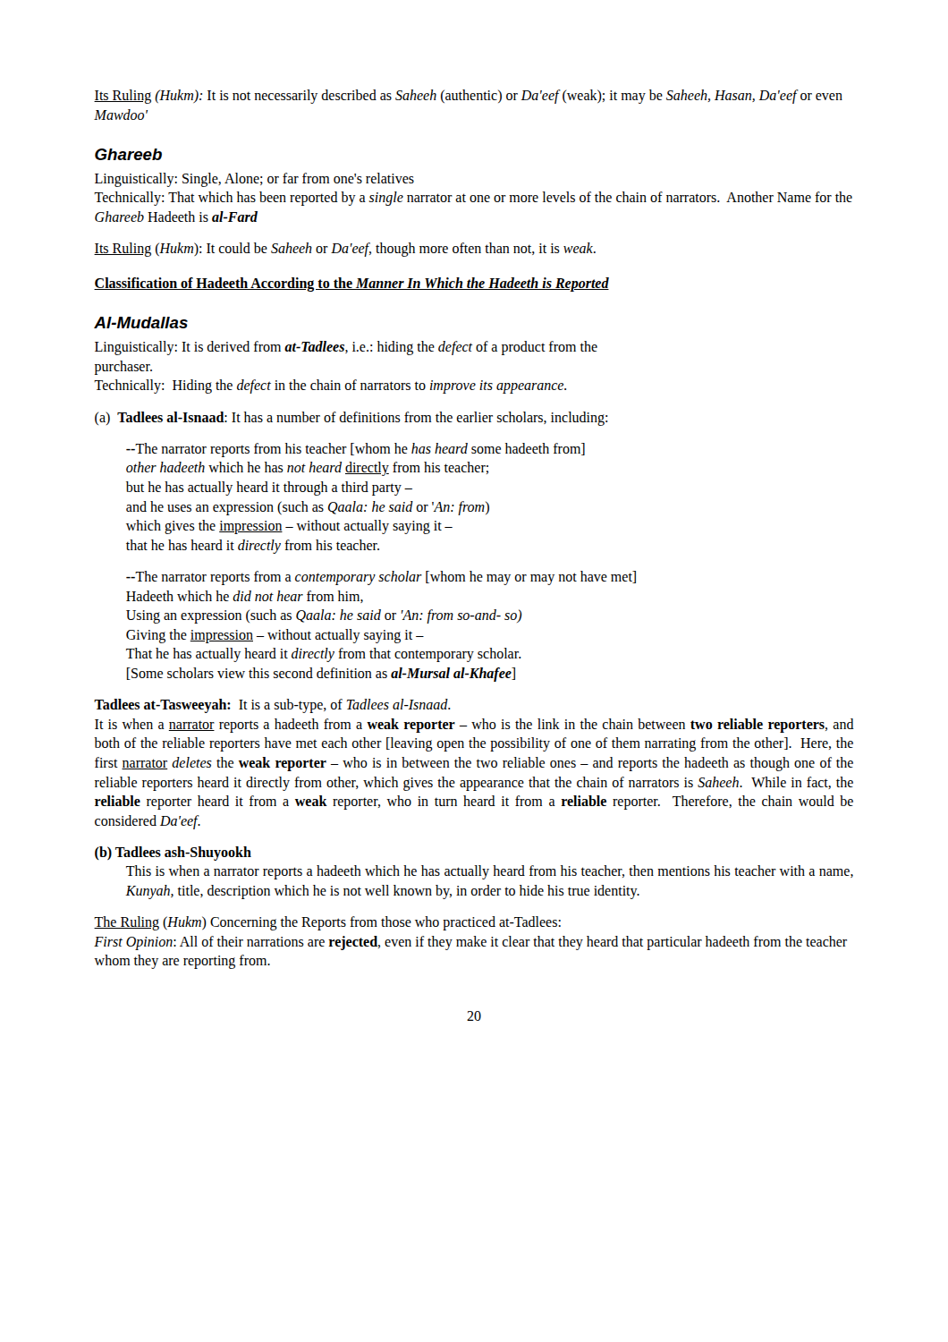Its Ruling (Hukm): It is not necessarily described as Saheeh (authentic) or Da'eef (weak); it may be Saheeh, Hasan, Da'eef or even Mawdoo'
Ghareeb
Linguistically: Single, Alone; or far from one's relatives
Technically: That which has been reported by a single narrator at one or more levels of the chain of narrators. Another Name for the Ghareeb Hadeeth is al-Fard
Its Ruling (Hukm): It could be Saheeh or Da'eef, though more often than not, it is weak.
Classification of Hadeeth According to the Manner In Which the Hadeeth is Reported
Al-Mudallas
Linguistically: It is derived from at-Tadlees, i.e.: hiding the defect of a product from the
purchaser.
Technically: Hiding the defect in the chain of narrators to improve its appearance.
(a) Tadlees al-Isnaad: It has a number of definitions from the earlier scholars, including:
--The narrator reports from his teacher [whom he has heard some hadeeth from]
other hadeeth which he has not heard directly from his teacher;
but he has actually heard it through a third party –
and he uses an expression (such as Qaala: he said or 'An: from)
which gives the impression – without actually saying it –
that he has heard it directly from his teacher.
--The narrator reports from a contemporary scholar [whom he may or may not have met]
Hadeeth which he did not hear from him,
Using an expression (such as Qaala: he said or 'An: from so-and- so)
Giving the impression – without actually saying it –
That he has actually heard it directly from that contemporary scholar.
[Some scholars view this second definition as al-Mursal al-Khafee]
Tadlees at-Tasweeyah: It is a sub-type, of Tadlees al-Isnaad.
It is when a narrator reports a hadeeth from a weak reporter – who is the link in the chain between two reliable reporters, and both of the reliable reporters have met each other [leaving open the possibility of one of them narrating from the other]. Here, the first narrator deletes the weak reporter – who is in between the two reliable ones – and reports the hadeeth as though one of the reliable reporters heard it directly from other, which gives the appearance that the chain of narrators is Saheeh. While in fact, the reliable reporter heard it from a weak reporter, who in turn heard it from a reliable reporter. Therefore, the chain would be considered Da'eef.
(b) Tadlees ash-Shuyookh
This is when a narrator reports a hadeeth which he has actually heard from his teacher, then mentions his teacher with a name, Kunyah, title, description which he is not well known by, in order to hide his true identity.
The Ruling (Hukm) Concerning the Reports from those who practiced at-Tadlees:
First Opinion: All of their narrations are rejected, even if they make it clear that they heard that particular hadeeth from the teacher whom they are reporting from.
20